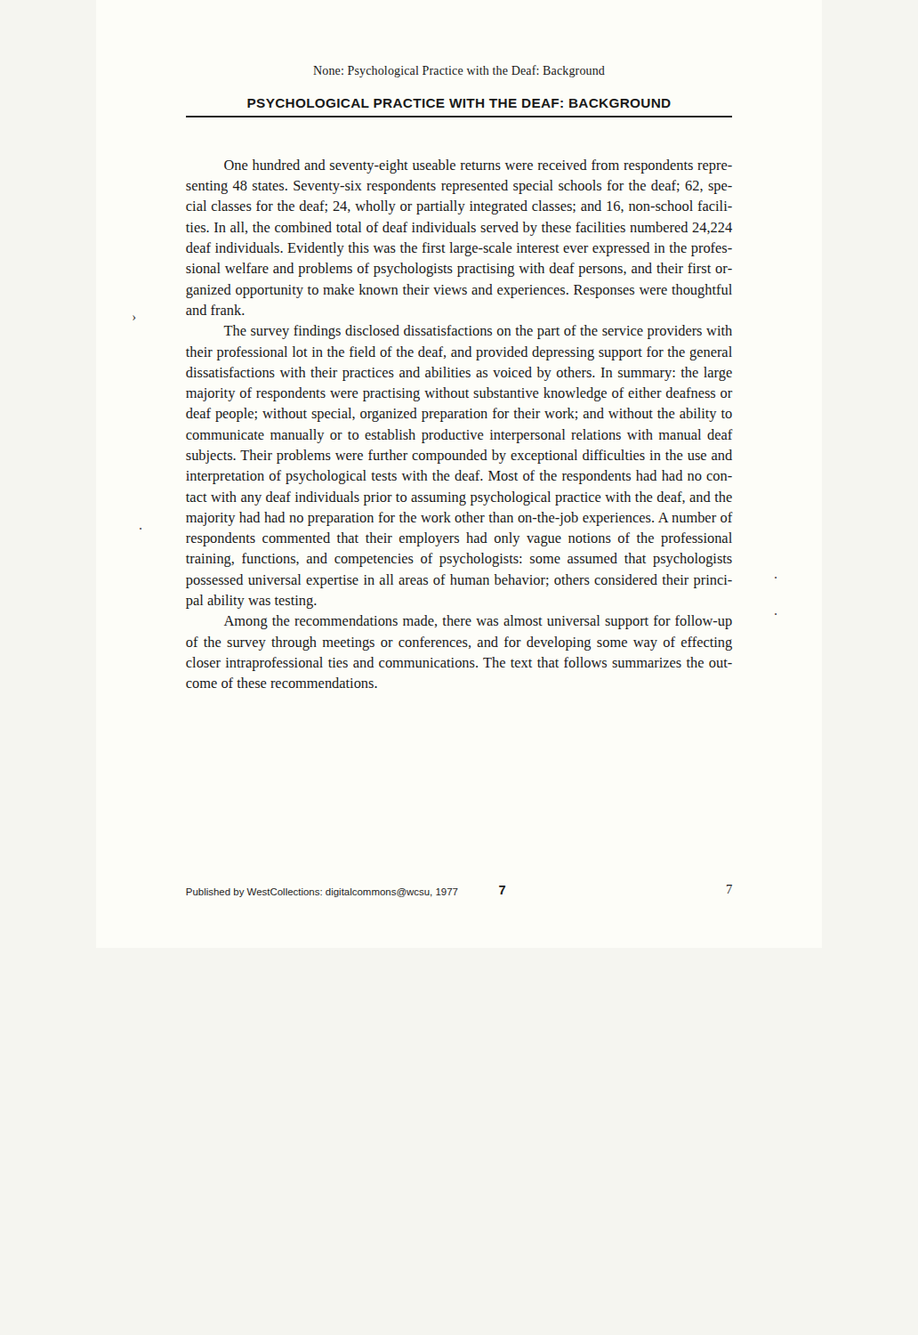›
.
.
.
None: Psychological Practice with the Deaf: Background
PSYCHOLOGICAL PRACTICE WITH THE DEAF: BACKGROUND
One hundred and seventy-eight useable returns were received from respondents representing 48 states. Seventy-six respondents represented special schools for the deaf; 62, special classes for the deaf; 24, wholly or partially integrated classes; and 16, non-school facilities. In all, the combined total of deaf individuals served by these facilities numbered 24,224 deaf individuals. Evidently this was the first large-scale interest ever expressed in the professional welfare and problems of psychologists practising with deaf persons, and their first organized opportunity to make known their views and experiences. Responses were thoughtful and frank.
The survey findings disclosed dissatisfactions on the part of the service providers with their professional lot in the field of the deaf, and provided depressing support for the general dissatisfactions with their practices and abilities as voiced by others. In summary: the large majority of respondents were practising without substantive knowledge of either deafness or deaf people; without special, organized preparation for their work; and without the ability to communicate manually or to establish productive interpersonal relations with manual deaf subjects. Their problems were further compounded by exceptional difficulties in the use and interpretation of psychological tests with the deaf. Most of the respondents had had no contact with any deaf individuals prior to assuming psychological practice with the deaf, and the majority had had no preparation for the work other than on-the-job experiences. A number of respondents commented that their employers had only vague notions of the professional training, functions, and competencies of psychologists: some assumed that psychologists possessed universal expertise in all areas of human behavior; others considered their principal ability was testing.
Among the recommendations made, there was almost universal support for follow-up of the survey through meetings or conferences, and for developing some way of effecting closer intraprofessional ties and communications. The text that follows summarizes the outcome of these recommendations.
Published by WestCollections: digitalcommons@wcsu, 1977
7
7